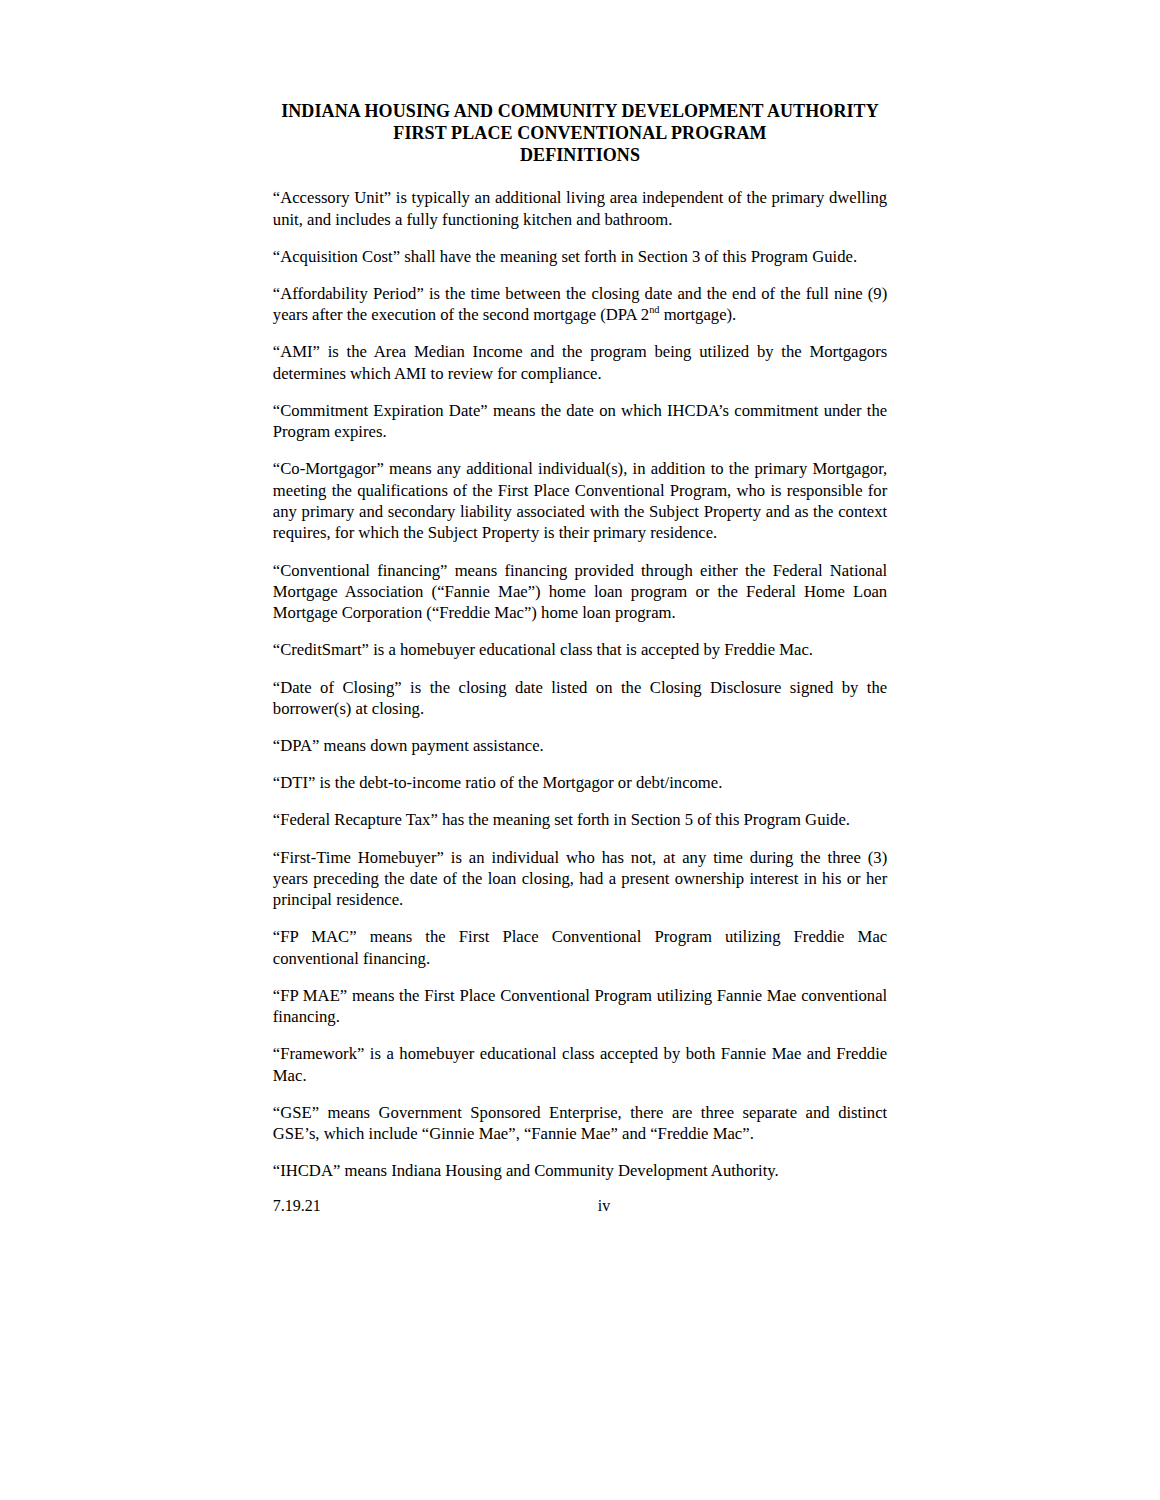INDIANA HOUSING AND COMMUNITY DEVELOPMENT AUTHORITY FIRST PLACE CONVENTIONAL PROGRAM DEFINITIONS
“Accessory Unit” is typically an additional living area independent of the primary dwelling unit, and includes a fully functioning kitchen and bathroom.
“Acquisition Cost” shall have the meaning set forth in Section 3 of this Program Guide.
“Affordability Period” is the time between the closing date and the end of the full nine (9) years after the execution of the second mortgage (DPA 2nd mortgage).
“AMI” is the Area Median Income and the program being utilized by the Mortgagors determines which AMI to review for compliance.
“Commitment Expiration Date” means the date on which IHCDA’s commitment under the Program expires.
“Co-Mortgagor” means any additional individual(s), in addition to the primary Mortgagor, meeting the qualifications of the First Place Conventional Program, who is responsible for any primary and secondary liability associated with the Subject Property and as the context requires, for which the Subject Property is their primary residence.
“Conventional financing” means financing provided through either the Federal National Mortgage Association (“Fannie Mae”) home loan program or the Federal Home Loan Mortgage Corporation (“Freddie Mac”) home loan program.
“CreditSmart” is a homebuyer educational class that is accepted by Freddie Mac.
“Date of Closing” is the closing date listed on the Closing Disclosure signed by the borrower(s) at closing.
“DPA” means down payment assistance.
“DTI” is the debt-to-income ratio of the Mortgagor or debt/income.
“Federal Recapture Tax” has the meaning set forth in Section 5 of this Program Guide.
“First-Time Homebuyer” is an individual who has not, at any time during the three (3) years preceding the date of the loan closing, had a present ownership interest in his or her principal residence.
“FP MAC” means the First Place Conventional Program utilizing Freddie Mac conventional financing.
“FP MAE” means the First Place Conventional Program utilizing Fannie Mae conventional financing.
“Framework” is a homebuyer educational class accepted by both Fannie Mae and Freddie Mac.
“GSE” means Government Sponsored Enterprise, there are three separate and distinct GSE’s, which include “Ginnie Mae”, “Fannie Mae” and “Freddie Mac”.
“IHCDA” means Indiana Housing and Community Development Authority.
7.19.21
iv